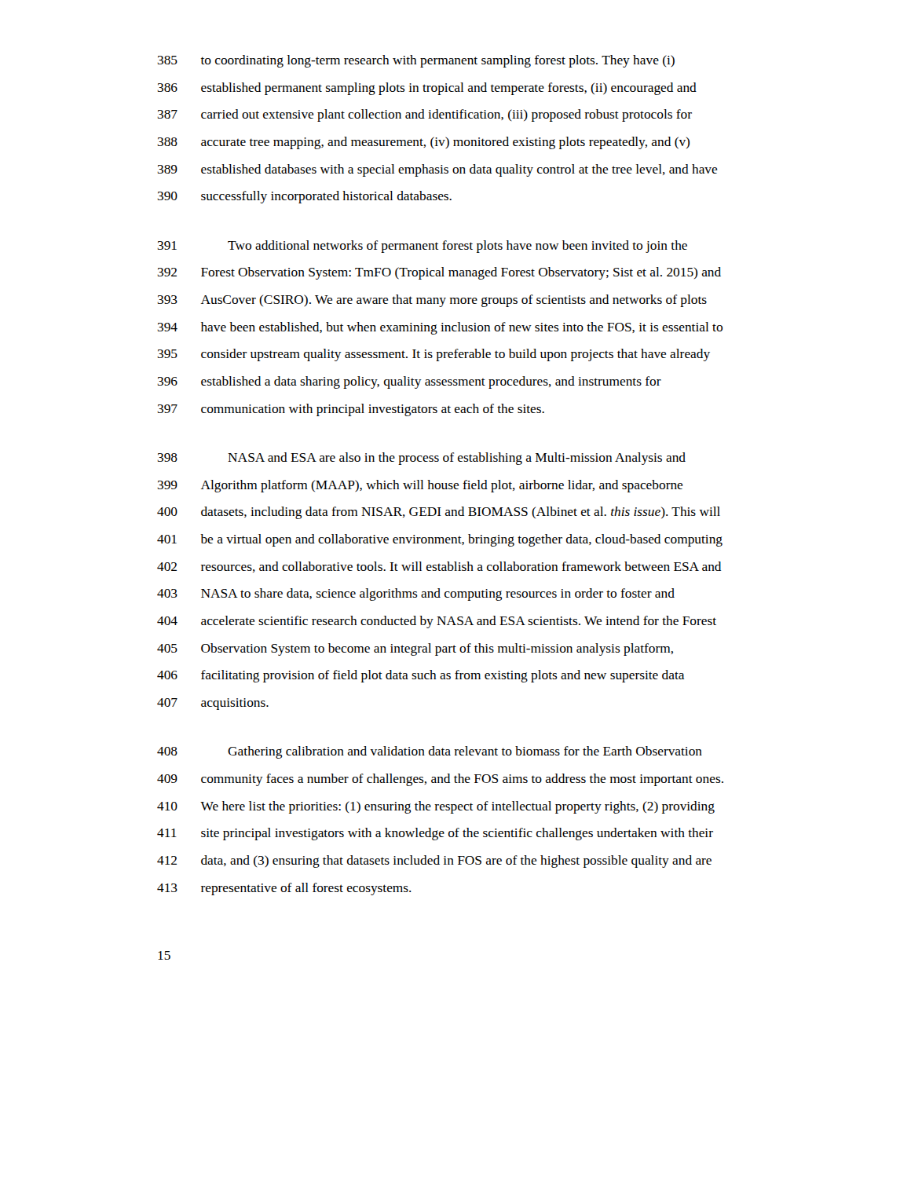385to coordinating long-term research with permanent sampling forest plots. They have (i) 386established permanent sampling plots in tropical and temperate forests, (ii) encouraged and 387carried out extensive plant collection and identification, (iii) proposed robust protocols for 388accurate tree mapping, and measurement, (iv) monitored existing plots repeatedly, and (v) 389established databases with a special emphasis on data quality control at the tree level, and have 390successfully incorporated historical databases.
391 Two additional networks of permanent forest plots have now been invited to join the 392 Forest Observation System: TmFO (Tropical managed Forest Observatory; Sist et al. 2015) and 393 AusCover (CSIRO). We are aware that many more groups of scientists and networks of plots 394have been established, but when examining inclusion of new sites into the FOS, it is essential to 395consider upstream quality assessment. It is preferable to build upon projects that have already 396established a data sharing policy, quality assessment procedures, and instruments for 397communication with principal investigators at each of the sites.
398 NASA and ESA are also in the process of establishing a Multi-mission Analysis and 399 Algorithm platform (MAAP), which will house field plot, airborne lidar, and spaceborne 400datasets, including data from NISAR, GEDI and BIOMASS (Albinet et al. this issue). This will 401be a virtual open and collaborative environment, bringing together data, cloud-based computing 402resources, and collaborative tools. It will establish a collaboration framework between ESA and 403 NASA to share data, science algorithms and computing resources in order to foster and 404accelerate scientific research conducted by NASA and ESA scientists. We intend for the Forest 405 Observation System to become an integral part of this multi-mission analysis platform, 406facilitating provision of field plot data such as from existing plots and new supersite data 407acquisitions.
408 Gathering calibration and validation data relevant to biomass for the Earth Observation 409community faces a number of challenges, and the FOS aims to address the most important ones. 410 We here list the priorities: (1) ensuring the respect of intellectual property rights, (2) providing 411site principal investigators with a knowledge of the scientific challenges undertaken with their 412data, and (3) ensuring that datasets included in FOS are of the highest possible quality and are 413representative of all forest ecosystems.
15